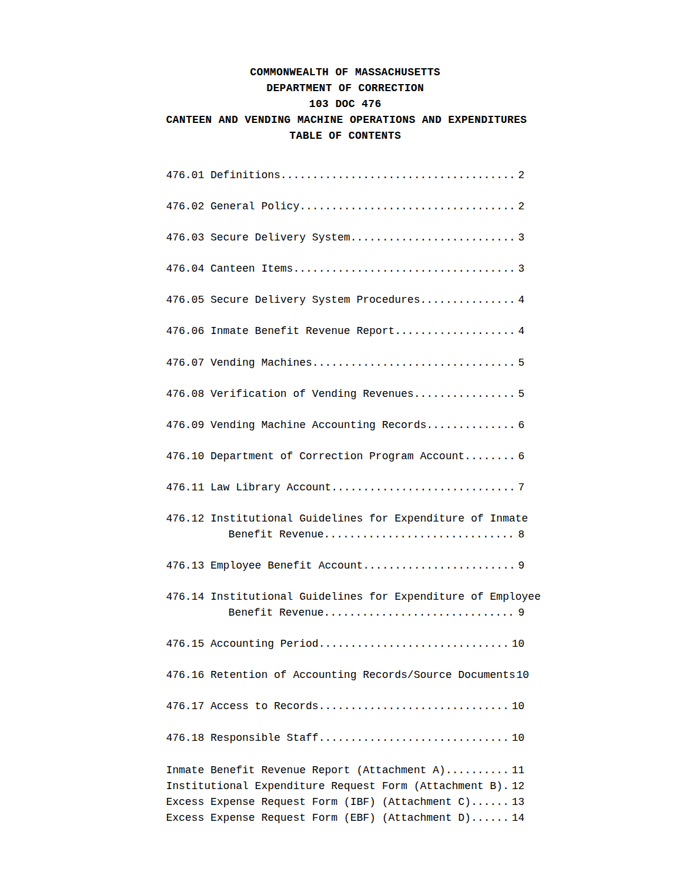COMMONWEALTH OF MASSACHUSETTS
DEPARTMENT OF CORRECTION
103 DOC 476
CANTEEN AND VENDING MACHINE OPERATIONS AND EXPENDITURES
TABLE OF CONTENTS
476.01 Definitions .......................................... 2
476.02 General Policy ....................................... 2
476.03 Secure Delivery System ............................... 3
476.04 Canteen Items ........................................ 3
476.05 Secure Delivery System Procedures .................... 4
476.06 Inmate Benefit Revenue Report ........................ 4
476.07 Vending Machines ..................................... 5
476.08 Verification of Vending Revenues ..................... 5
476.09 Vending Machine Accounting Records .................... 6
476.10 Department of Correction Program Account .............. 6
476.11 Law Library Account .................................. 7
476.12 Institutional Guidelines for Expenditure of Inmate Benefit Revenue ........................................ 8
476.13 Employee Benefit Account ............................. 9
476.14 Institutional Guidelines for Expenditure of Employee Benefit Revenue ........................................ 9
476.15 Accounting Period ................................... 10
476.16 Retention of Accounting Records/Source Documents ...... 10
476.17 Access to Records ................................... 10
476.18 Responsible Staff ................................... 10
Inmate Benefit Revenue Report (Attachment A) ................ 11
Institutional Expenditure Request Form (Attachment B) ....... 12
Excess Expense Request Form (IBF) (Attachment C) ............ 13
Excess Expense Request Form (EBF) (Attachment D) ............ 14